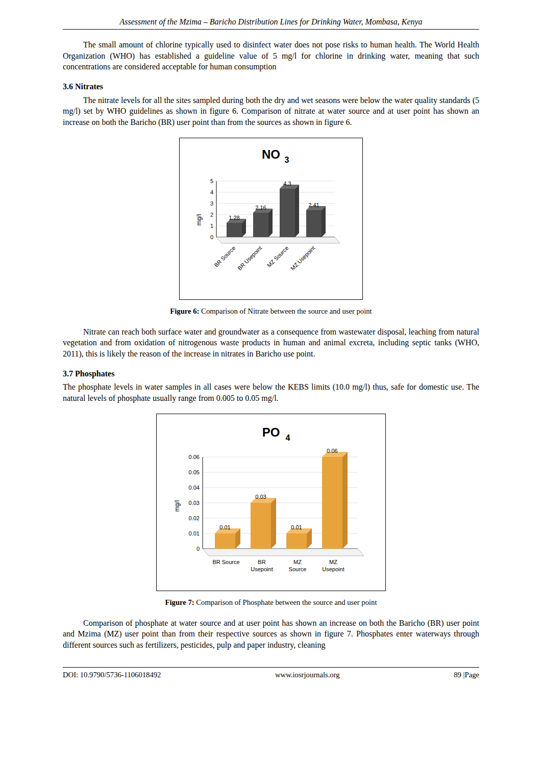Assessment of the Mzima – Baricho Distribution Lines for Drinking Water, Mombasa, Kenya
The small amount of chlorine typically used to disinfect water does not pose risks to human health. The World Health Organization (WHO) has established a guideline value of 5 mg/l for chlorine in drinking water, meaning that such concentrations are considered acceptable for human consumption
3.6 Nitrates
The nitrate levels for all the sites sampled during both the dry and wet seasons were below the water quality standards (5 mg/l) set by WHO guidelines as shown in figure 6. Comparison of nitrate at water source and at user point has shown an increase on both the Baricho (BR) user point than from the sources as shown in figure 6.
NO 3 mg/l 5 4 3 2 1 0 1.28 2.16 4.3 2.41 BR Source BR Usepoint MZ Source MZ Usepoint
Figure 6: Comparison of Nitrate between the source and user point
Nitrate can reach both surface water and groundwater as a consequence from wastewater disposal, leaching from natural vegetation and from oxidation of nitrogenous waste products in human and animal excreta, including septic tanks (WHO, 2011), this is likely the reason of the increase in nitrates in Baricho use point.
3.7 Phosphates
The phosphate levels in water samples in all cases were below the KEBS limits (10.0 mg/l) thus, safe for domestic use. The natural levels of phosphate usually range from 0.005 to 0.05 mg/l.
PO 4 mg/l 0.06 0.05 0.04 0.03 0.02 0.01 0 0.01 0.03 0.01 0.06 BR Source BR Usepoint MZ Source MZ Usepoint
Figure 7: Comparison of Phosphate between the source and user point
Comparison of phosphate at water source and at user point has shown an increase on both the Baricho (BR) user point and Mzima (MZ) user point than from their respective sources as shown in figure 7. Phosphates enter waterways through different sources such as fertilizers, pesticides, pulp and paper industry, cleaning
DOI: 10.9790/5736-1106018492 www.iosrjournals.org 89 |Page